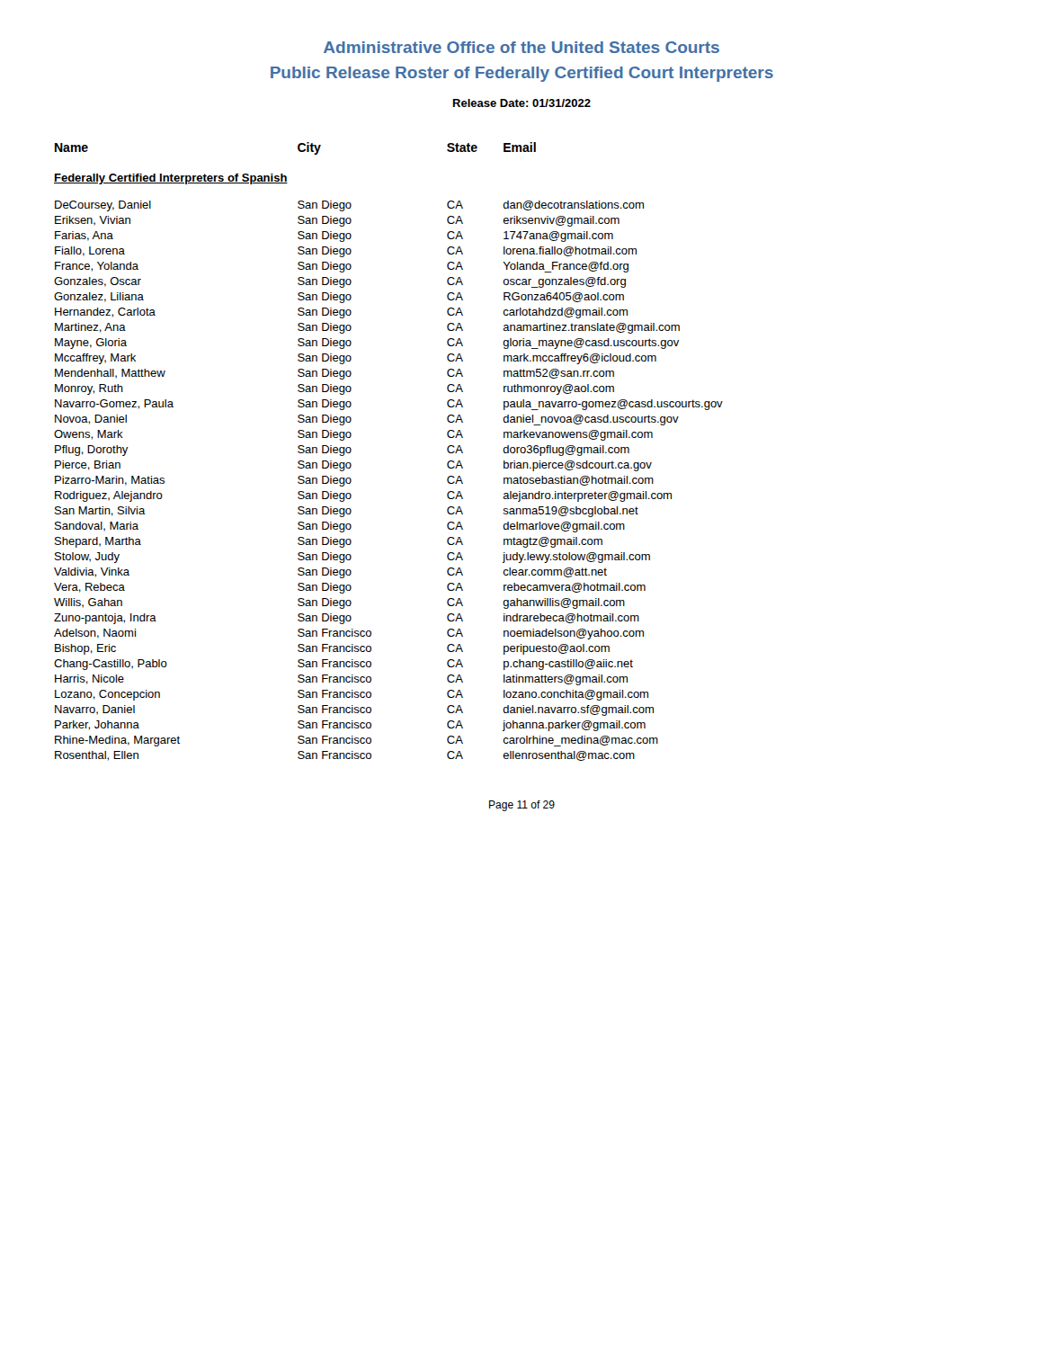Administrative Office of the United States Courts
Public Release Roster of Federally Certified Court Interpreters
Release Date: 01/31/2022
| Name | City | State | Email |
| --- | --- | --- | --- |
| Federally Certified Interpreters of Spanish |
| DeCoursey, Daniel | San Diego | CA | dan@decotranslations.com |
| Eriksen, Vivian | San Diego | CA | eriksenviv@gmail.com |
| Farias, Ana | San Diego | CA | 1747ana@gmail.com |
| Fiallo, Lorena | San Diego | CA | lorena.fiallo@hotmail.com |
| France, Yolanda | San Diego | CA | Yolanda_France@fd.org |
| Gonzales, Oscar | San Diego | CA | oscar_gonzales@fd.org |
| Gonzalez, Liliana | San Diego | CA | RGonza6405@aol.com |
| Hernandez, Carlota | San Diego | CA | carlotahdzd@gmail.com |
| Martinez, Ana | San Diego | CA | anamartinez.translate@gmail.com |
| Mayne, Gloria | San Diego | CA | gloria_mayne@casd.uscourts.gov |
| Mccaffrey, Mark | San Diego | CA | mark.mccaffrey6@icloud.com |
| Mendenhall, Matthew | San Diego | CA | mattm52@san.rr.com |
| Monroy, Ruth | San Diego | CA | ruthmonroy@aol.com |
| Navarro-Gomez, Paula | San Diego | CA | paula_navarro-gomez@casd.uscourts.gov |
| Novoa, Daniel | San Diego | CA | daniel_novoa@casd.uscourts.gov |
| Owens, Mark | San Diego | CA | markevanowens@gmail.com |
| Pflug, Dorothy | San Diego | CA | doro36pflug@gmail.com |
| Pierce, Brian | San Diego | CA | brian.pierce@sdcourt.ca.gov |
| Pizarro-Marin, Matias | San Diego | CA | matosebastian@hotmail.com |
| Rodriguez, Alejandro | San Diego | CA | alejandro.interpreter@gmail.com |
| San Martin, Silvia | San Diego | CA | sanma519@sbcglobal.net |
| Sandoval, Maria | San Diego | CA | delmarlove@gmail.com |
| Shepard, Martha | San Diego | CA | mtagtz@gmail.com |
| Stolow, Judy | San Diego | CA | judy.lewy.stolow@gmail.com |
| Valdivia, Vinka | San Diego | CA | clear.comm@att.net |
| Vera, Rebeca | San Diego | CA | rebecamvera@hotmail.com |
| Willis, Gahan | San Diego | CA | gahanwillis@gmail.com |
| Zuno-pantoja, Indra | San Diego | CA | indrarebeca@hotmail.com |
| Adelson, Naomi | San Francisco | CA | noemiadelson@yahoo.com |
| Bishop, Eric | San Francisco | CA | peripuesto@aol.com |
| Chang-Castillo, Pablo | San Francisco | CA | p.chang-castillo@aiic.net |
| Harris, Nicole | San Francisco | CA | latinmatters@gmail.com |
| Lozano, Concepcion | San Francisco | CA | lozano.conchita@gmail.com |
| Navarro, Daniel | San Francisco | CA | daniel.navarro.sf@gmail.com |
| Parker, Johanna | San Francisco | CA | johanna.parker@gmail.com |
| Rhine-Medina, Margaret | San Francisco | CA | carolrhine_medina@mac.com |
| Rosenthal, Ellen | San Francisco | CA | ellenrosenthal@mac.com |
Page 11 of 29